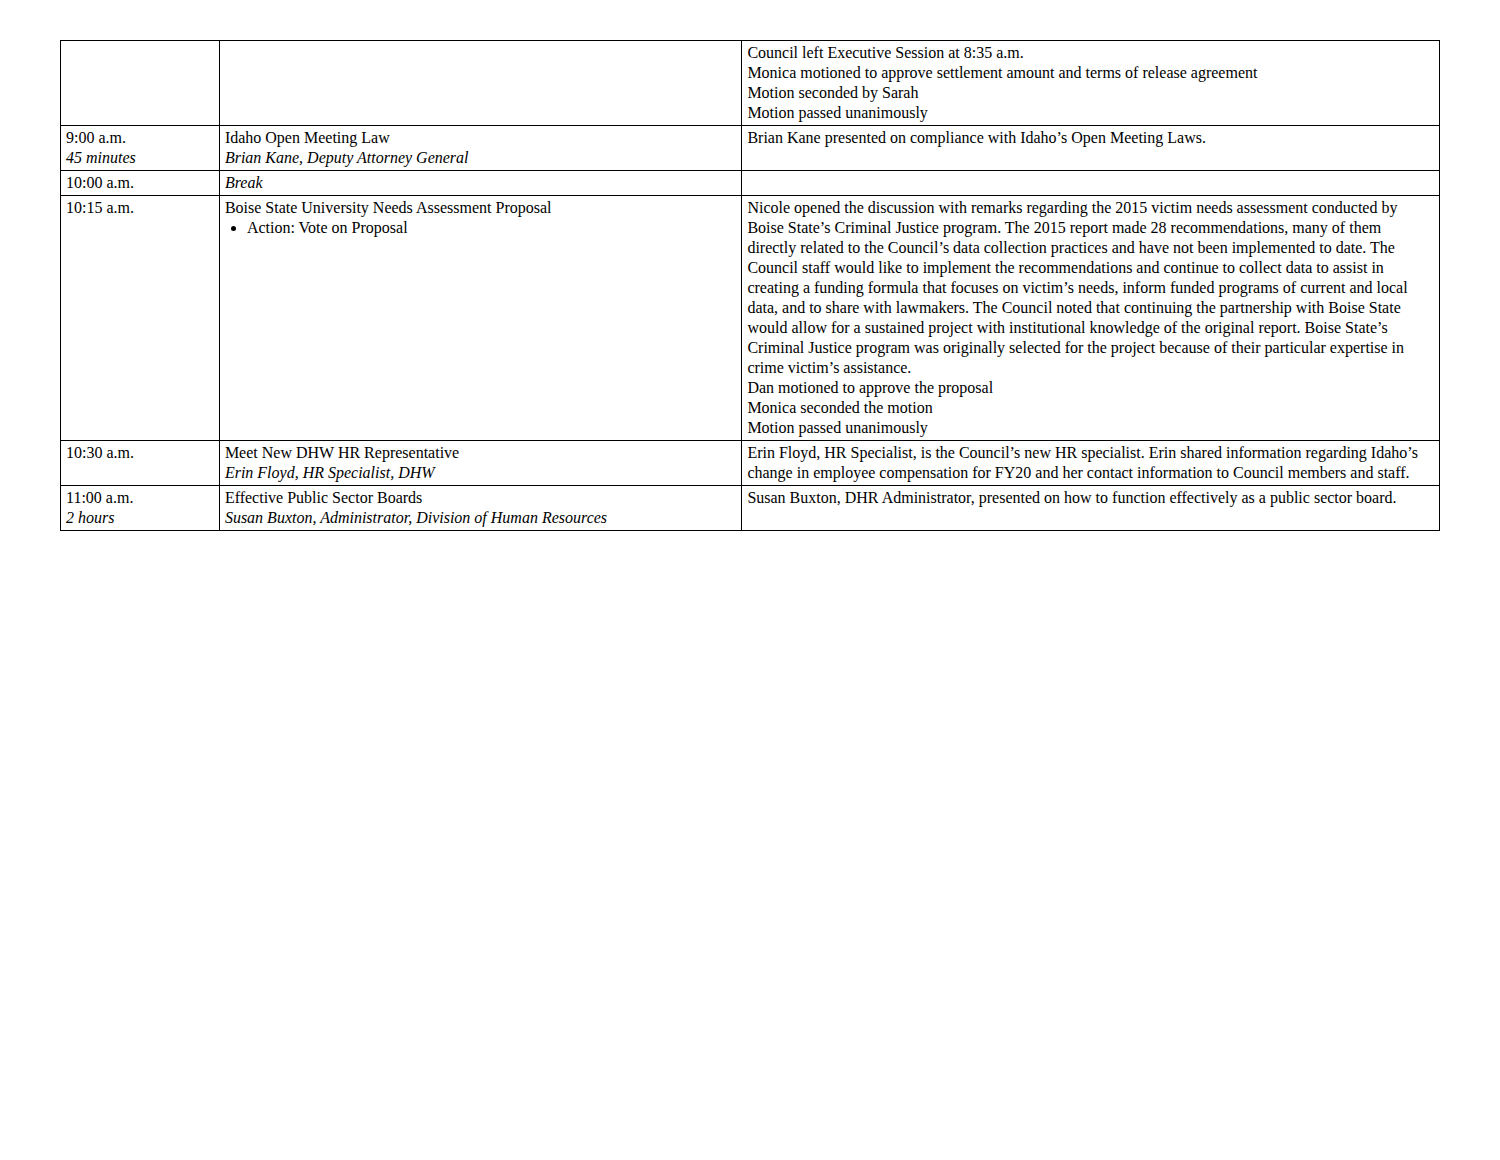| | | Council left Executive Session at 8:35 a.m. Monica motioned to approve settlement amount and terms of release agreement Motion seconded by Sarah Motion passed unanimously |
| 9:00 a.m. 45 minutes | Idaho Open Meeting Law Brian Kane, Deputy Attorney General | Brian Kane presented on compliance with Idaho’s Open Meeting Laws. |
| 10:00 a.m. | Break | |
| 10:15 a.m. | Boise State University Needs Assessment Proposal Action: Vote on Proposal | Nicole opened the discussion with remarks regarding the 2015 victim needs assessment conducted by Boise State’s Criminal Justice program. The 2015 report made 28 recommendations, many of them directly related to the Council’s data collection practices and have not been implemented to date. The Council staff would like to implement the recommendations and continue to collect data to assist in creating a funding formula that focuses on victim’s needs, inform funded programs of current and local data, and to share with lawmakers. The Council noted that continuing the partnership with Boise State would allow for a sustained project with institutional knowledge of the original report. Boise State’s Criminal Justice program was originally selected for the project because of their particular expertise in crime victim’s assistance. Dan motioned to approve the proposal Monica seconded the motion Motion passed unanimously |
| 10:30 a.m. | Meet New DHW HR Representative Erin Floyd, HR Specialist, DHW | Erin Floyd, HR Specialist, is the Council’s new HR specialist. Erin shared information regarding Idaho’s change in employee compensation for FY20 and her contact information to Council members and staff. |
| 11:00 a.m. 2 hours | Effective Public Sector Boards Susan Buxton, Administrator, Division of Human Resources | Susan Buxton, DHR Administrator, presented on how to function effectively as a public sector board. |